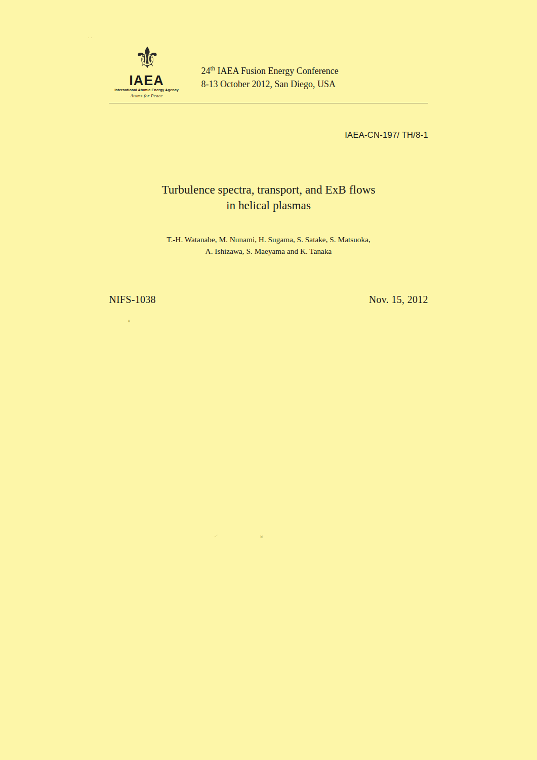· ·
⚜
IAEA
International Atomic Energy Agency
Atoms for Peace
24th IAEA Fusion Energy Conference
8-13 October 2012, San Diego, USA
IAEA-CN-197/ TH/8-1
Turbulence spectra, transport, and ExB flows
in helical plasmas
T.-H. Watanabe, M. Nunami, H. Sugama, S. Satake, S. Matsuoka,
A. Ishizawa, S. Maeyama and K. Tanaka
NIFS-1038
Nov. 15, 2012
✦ ⁄ ✕